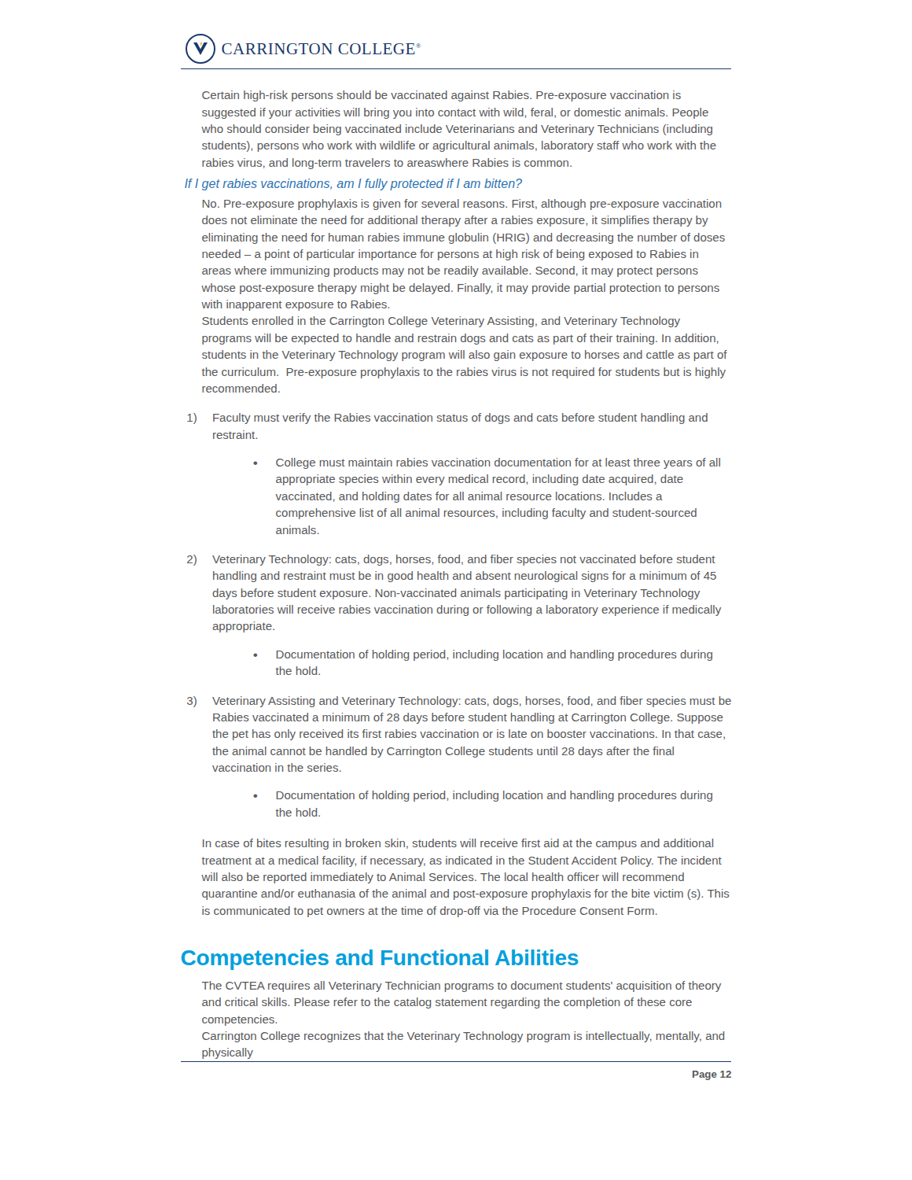CARRINGTON COLLEGE®
Certain high-risk persons should be vaccinated against Rabies. Pre-exposure vaccination is suggested if your activities will bring you into contact with wild, feral, or domestic animals. People who should consider being vaccinated include Veterinarians and Veterinary Technicians (including students), persons who work with wildlife or agricultural animals, laboratory staff who work with the rabies virus, and long-term travelers to areaswhere Rabies is common.
If I get rabies vaccinations, am I fully protected if I am bitten?
No. Pre-exposure prophylaxis is given for several reasons. First, although pre-exposure vaccination does not eliminate the need for additional therapy after a rabies exposure, it simplifies therapy by eliminating the need for human rabies immune globulin (HRIG) and decreasing the number of doses needed – a point of particular importance for persons at high risk of being exposed to Rabies in areas where immunizing products may not be readily available. Second, it may protect persons whose post-exposure therapy might be delayed. Finally, it may provide partial protection to persons with inapparent exposure to Rabies.
Students enrolled in the Carrington College Veterinary Assisting, and Veterinary Technology programs will be expected to handle and restrain dogs and cats as part of their training. In addition, students in the Veterinary Technology program will also gain exposure to horses and cattle as part of the curriculum. Pre-exposure prophylaxis to the rabies virus is not required for students but is highly recommended.
Faculty must verify the Rabies vaccination status of dogs and cats before student handling and restraint.
College must maintain rabies vaccination documentation for at least three years of all appropriate species within every medical record, including date acquired, date vaccinated, and holding dates for all animal resource locations. Includes a comprehensive list of all animal resources, including faculty and student-sourced animals.
Veterinary Technology: cats, dogs, horses, food, and fiber species not vaccinated before student handling and restraint must be in good health and absent neurological signs for a minimum of 45 days before student exposure. Non-vaccinated animals participating in Veterinary Technology laboratories will receive rabies vaccination during or following a laboratory experience if medically appropriate.
Documentation of holding period, including location and handling procedures during the hold.
Veterinary Assisting and Veterinary Technology: cats, dogs, horses, food, and fiber species must be Rabies vaccinated a minimum of 28 days before student handling at Carrington College. Suppose the pet has only received its first rabies vaccination or is late on booster vaccinations. In that case, the animal cannot be handled by Carrington College students until 28 days after the final vaccination in the series.
Documentation of holding period, including location and handling procedures during the hold.
In case of bites resulting in broken skin, students will receive first aid at the campus and additional treatment at a medical facility, if necessary, as indicated in the Student Accident Policy. The incident will also be reported immediately to Animal Services. The local health officer will recommend quarantine and/or euthanasia of the animal and post-exposure prophylaxis for the bite victim (s). This is communicated to pet owners at the time of drop-off via the Procedure Consent Form.
Competencies and Functional Abilities
The CVTEA requires all Veterinary Technician programs to document students' acquisition of theory and critical skills. Please refer to the catalog statement regarding the completion of these core competencies.
Carrington College recognizes that the Veterinary Technology program is intellectually, mentally, and physically
Page 12